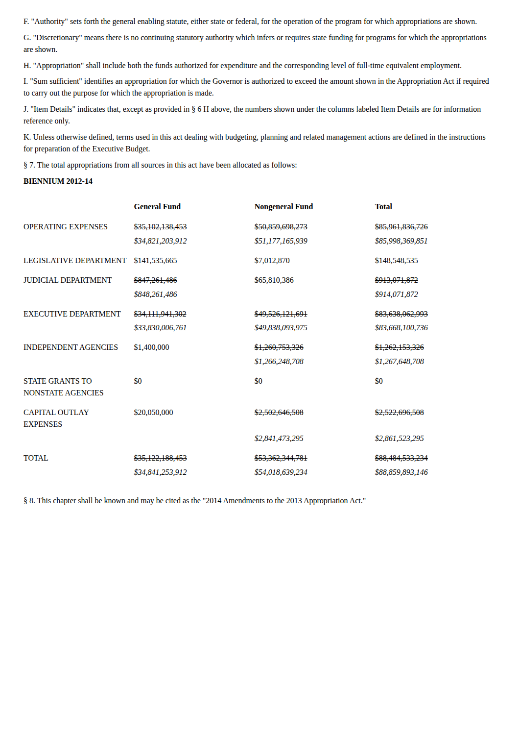F. "Authority" sets forth the general enabling statute, either state or federal, for the operation of the program for which appropriations are shown.
G. "Discretionary" means there is no continuing statutory authority which infers or requires state funding for programs for which the appropriations are shown.
H. "Appropriation" shall include both the funds authorized for expenditure and the corresponding level of full-time equivalent employment.
I. "Sum sufficient" identifies an appropriation for which the Governor is authorized to exceed the amount shown in the Appropriation Act if required to carry out the purpose for which the appropriation is made.
J. "Item Details" indicates that, except as provided in § 6 H above, the numbers shown under the columns labeled Item Details are for information reference only.
K. Unless otherwise defined, terms used in this act dealing with budgeting, planning and related management actions are defined in the instructions for preparation of the Executive Budget.
§ 7. The total appropriations from all sources in this act have been allocated as follows:
BIENNIUM 2012-14
| | General Fund | Nongeneral Fund | Total |
| --- | --- | --- | --- |
| OPERATING EXPENSES | $35,102,138,453 | $50,859,698,273 | $85,961,836,726 |
| | $34,821,203,912 | $51,177,165,939 | $85,998,369,851 |
| LEGISLATIVE DEPARTMENT | $141,535,665 | $7,012,870 | $148,548,535 |
| JUDICIAL DEPARTMENT | $847,261,486 | $65,810,386 | $913,071,872 |
| | $848,261,486 | | $914,071,872 |
| EXECUTIVE DEPARTMENT | $34,111,941,302 | $49,526,121,691 | $83,638,062,993 |
| | $33,830,006,761 | $49,838,093,975 | $83,668,100,736 |
| INDEPENDENT AGENCIES | $1,400,000 | $1,260,753,326 | $1,262,153,326 |
| | | $1,266,248,708 | $1,267,648,708 |
| STATE GRANTS TO NONSTATE AGENCIES | $0 | $0 | $0 |
| CAPITAL OUTLAY EXPENSES | $20,050,000 | $2,502,646,508 | $2,522,696,508 |
| | | $2,841,473,295 | $2,861,523,295 |
| TOTAL | $35,122,188,453 | $53,362,344,781 | $88,484,533,234 |
| | $34,841,253,912 | $54,018,639,234 | $88,859,893,146 |
§ 8. This chapter shall be known and may be cited as the "2014 Amendments to the 2013 Appropriation Act."